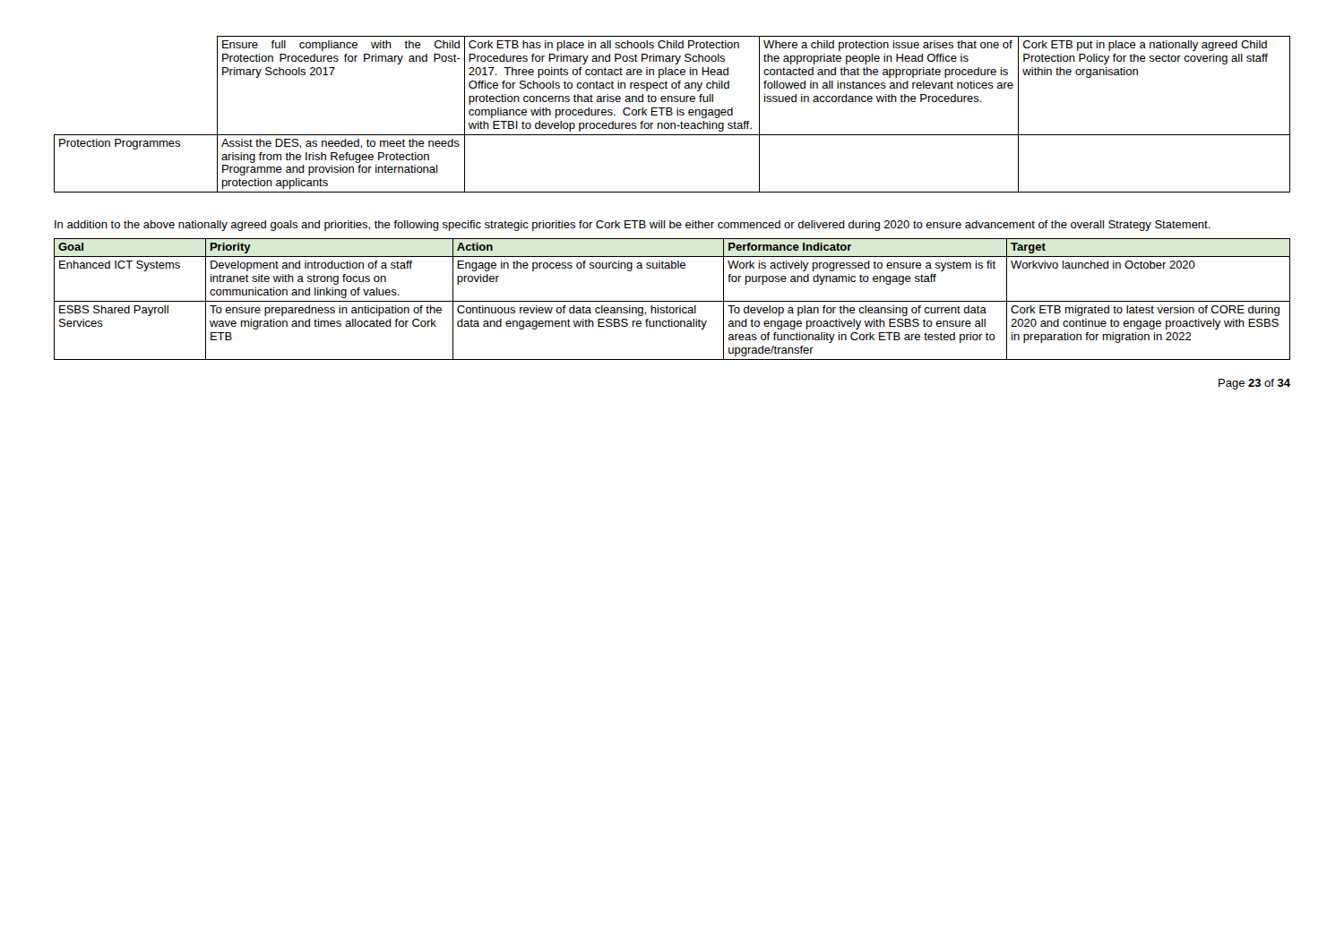| | Ensure full compliance with the Child Protection Procedures for Primary and Post-Primary Schools 2017 | Cork ETB has in place in all schools Child Protection Procedures for Primary and Post Primary Schools 2017. Three points of contact are in place in Head Office for Schools to contact in respect of any child protection concerns that arise and to ensure full compliance with procedures. Cork ETB is engaged with ETBI to develop procedures for non-teaching staff. | Where a child protection issue arises that one of the appropriate people in Head Office is contacted and that the appropriate procedure is followed in all instances and relevant notices are issued in accordance with the Procedures. | Cork ETB put in place a nationally agreed Child Protection Policy for the sector covering all staff within the organisation |
| Protection Programmes | Assist the DES, as needed, to meet the needs arising from the Irish Refugee Protection Programme and provision for international protection applicants | | | |
In addition to the above nationally agreed goals and priorities, the following specific strategic priorities for Cork ETB will be either commenced or delivered during 2020 to ensure advancement of the overall Strategy Statement.
| Goal | Priority | Action | Performance Indicator | Target |
| --- | --- | --- | --- | --- |
| Enhanced ICT Systems | Development and introduction of a staff intranet site with a strong focus on communication and linking of values. | Engage in the process of sourcing a suitable provider | Work is actively progressed to ensure a system is fit for purpose and dynamic to engage staff | Workvivo launched in October 2020 |
| ESBS Shared Payroll Services | To ensure preparedness in anticipation of the wave migration and times allocated for Cork ETB | Continuous review of data cleansing, historical data and engagement with ESBS re functionality | To develop a plan for the cleansing of current data and to engage proactively with ESBS to ensure all areas of functionality in Cork ETB are tested prior to upgrade/transfer | Cork ETB migrated to latest version of CORE during 2020 and continue to engage proactively with ESBS in preparation for migration in 2022 |
Page 23 of 34